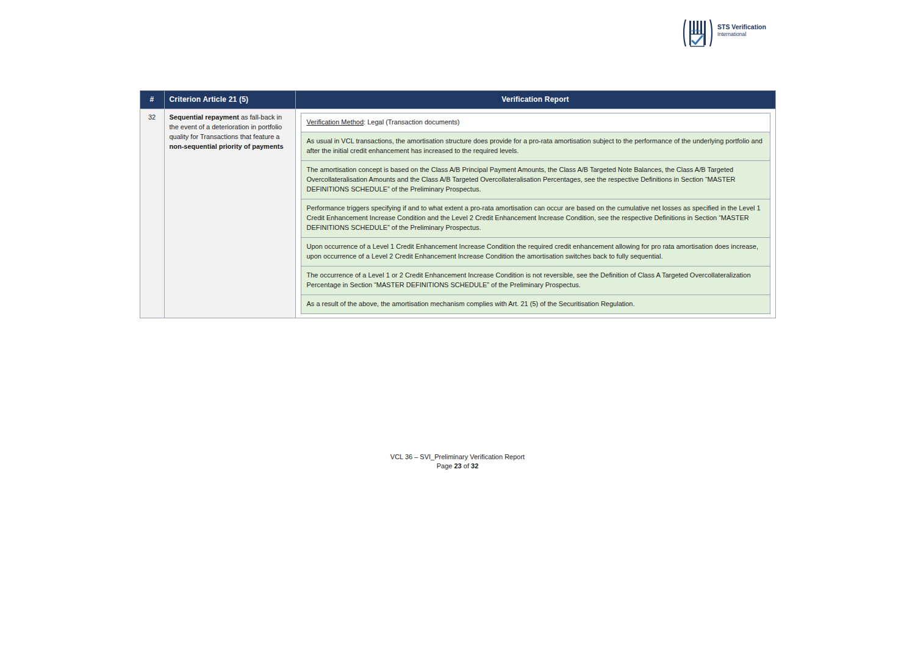STS Verification International verified STS Verification International
| # | Criterion Article 21 (5) | Verification Report |
| --- | --- | --- |
| 32 | Sequential repayment as fall-back in the event of a deterioration in portfolio quality for Transactions that feature a non-sequential priority of payments | Verification Method : Legal (Transaction documents) As usual in VCL transactions, the amortisation structure does provide for a pro-rata amortisation subject to the performance of the underlying portfolio and after the initial credit enhancement has increased to the required levels. The amortisation concept is based on the Class A/B Principal Payment Amounts, the Class A/B Targeted Note Balances, the Class A/B Targeted Overcollateralisation Amounts and the Class A/B Targeted Overcollateralisation Percentages, see the respective Definitions in Section “MASTER DEFINITIONS SCHEDULE” of the Preliminary Prospectus. Performance triggers specifying if and to what extent a pro-rata amortisation can occur are based on the cumulative net losses as specified in the Level 1 Credit Enhancement Increase Condition and the Level 2 Credit Enhancement Increase Condition, see the respective Definitions in Section “MASTER DEFINITIONS SCHEDULE” of the Preliminary Prospectus. Upon occurrence of a Level 1 Credit Enhancement Increase Condition the required credit enhancement allowing for pro rata amortisation does increase, upon occurrence of a Level 2 Credit Enhancement Increase Condition the amortisation switches back to fully sequential. The occurrence of a Level 1 or 2 Credit Enhancement Increase Condition is not reversible, see the Definition of Class A Targeted Overcollateralization Percentage in Section “MASTER DEFINITIONS SCHEDULE” of the Preliminary Prospectus. As a result of the above, the amortisation mechanism complies with Art. 21 (5) of the Securitisation Regulation. |
VCL 36 – SVI_Preliminary Verification Report
Page 23 of 32